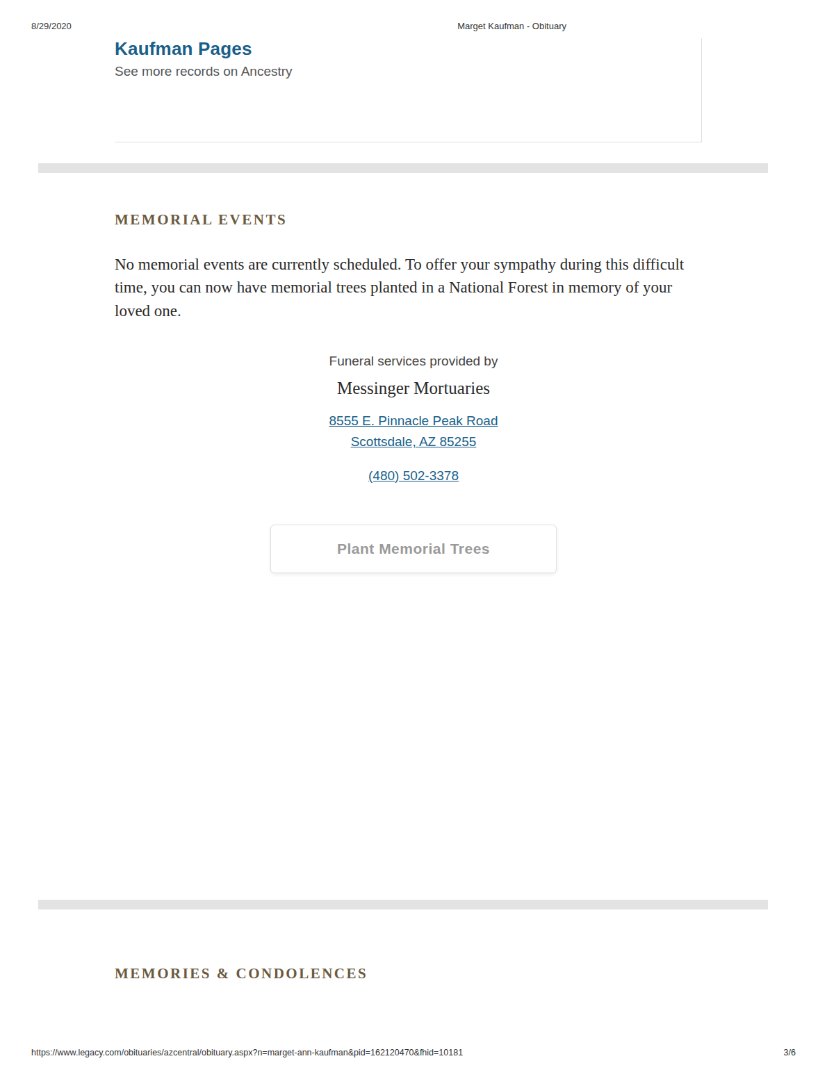8/29/2020 Marget Kaufman - Obituary
Kaufman Pages
See more records on Ancestry
MEMORIAL EVENTS
No memorial events are currently scheduled. To offer your sympathy during this difficult time, you can now have memorial trees planted in a National Forest in memory of your loved one.
Funeral services provided by
Messinger Mortuaries
8555 E. Pinnacle Peak Road Scottsdale, AZ 85255 (480) 502-3378
Plant Memorial Trees
MEMORIES & CONDOLENCES
https://www.legacy.com/obituaries/azcentral/obituary.aspx?n=marget-ann-kaufman&pid=162120470&fhid=10181 3/6